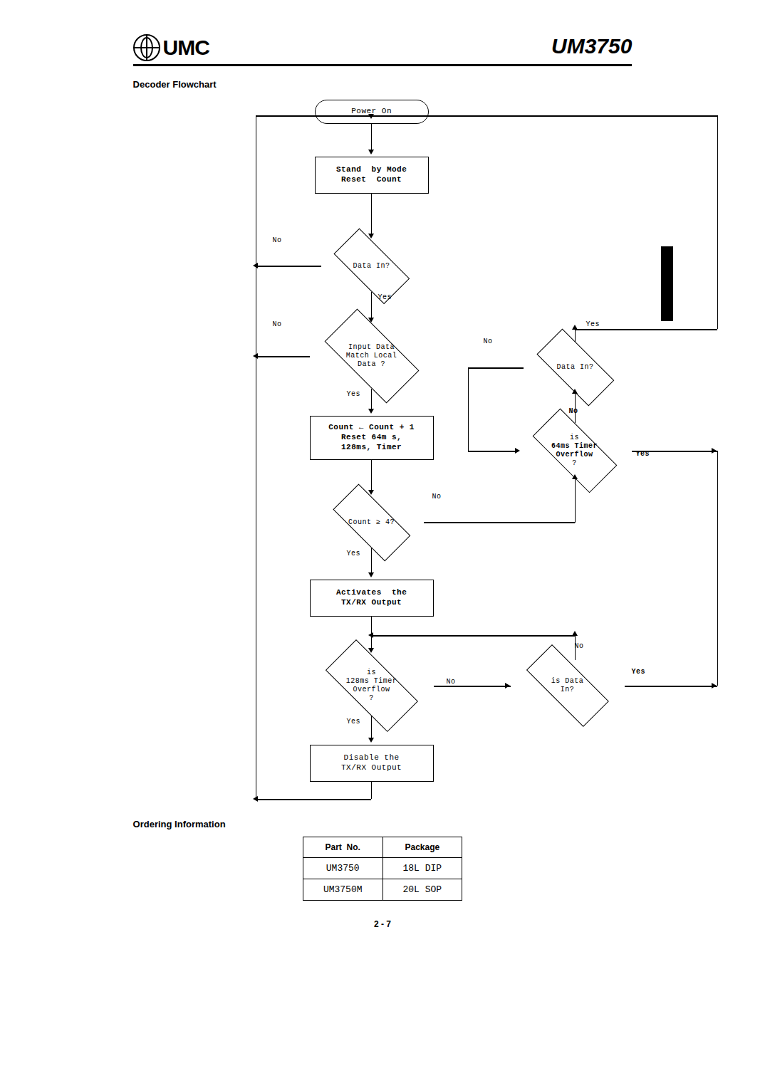UMC
UM3750
Decoder Flowchart
Power On
Stand by Mode
Reset Count
Data In?
No
Yes
Input Data
Match Local
Data ?
No
Yes
Count ← Count + 1
Reset 64m s,
128ms, Timer
Count ≥ 4?
No
Yes
is
64ms Timer
Overflow
?
Yes
No
Data In?
No
Yes
Activates the
TX/RX Output
is
128ms Timer
Overflow
?
No
Yes
is Data
In?
No
Yes
Disable the
TX/RX Output
Ordering Information
| Part No. | Package |
| --- | --- |
| UM3750 | 18L DIP |
| UM3750M | 20L SOP |
2 - 7